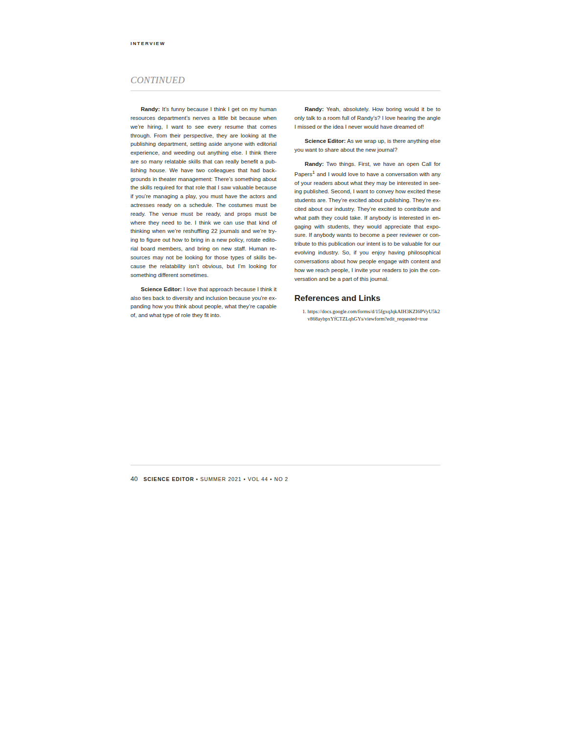Interview
CONTINUED
Randy: It’s funny because I think I get on my human resources department’s nerves a little bit because when we’re hiring, I want to see every resume that comes through. From their perspective, they are looking at the publishing department, setting aside anyone with editorial experience, and weeding out anything else. I think there are so many relatable skills that can really benefit a publishing house. We have two colleagues that had backgrounds in theater management: There’s something about the skills required for that role that I saw valuable because if you’re managing a play, you must have the actors and actresses ready on a schedule. The costumes must be ready. The venue must be ready, and props must be where they need to be. I think we can use that kind of thinking when we’re reshuffling 22 journals and we’re trying to figure out how to bring in a new policy, rotate editorial board members, and bring on new staff. Human resources may not be looking for those types of skills because the relatability isn’t obvious, but I’m looking for something different sometimes.
Science Editor: I love that approach because I think it also ties back to diversity and inclusion because you’re expanding how you think about people, what they’re capable of, and what type of role they fit into.
Randy: Yeah, absolutely. How boring would it be to only talk to a room full of Randy’s? I love hearing the angle I missed or the idea I never would have dreamed of!
Science Editor: As we wrap up, is there anything else you want to share about the new journal?
Randy: Two things. First, we have an open Call for Papers1 and I would love to have a conversation with any of your readers about what they may be interested in seeing published. Second, I want to convey how excited these students are. They’re excited about publishing. They’re excited about our industry. They’re excited to contribute and what path they could take. If anybody is interested in engaging with students, they would appreciate that exposure. If anybody wants to become a peer reviewer or contribute to this publication our intent is to be valuable for our evolving industry. So, if you enjoy having philosophical conversations about how people engage with content and how we reach people, I invite your readers to join the conversation and be a part of this journal.
References and Links
https://docs.google.com/forms/d/15fgxqJqkAIH3KZI6PVyU5k2v868aybpxYfCTZLqhGYs/viewform?edit_requested=true
40 SCIENCE EDITOR • SUMMER 2021 • VOL 44 • NO 2